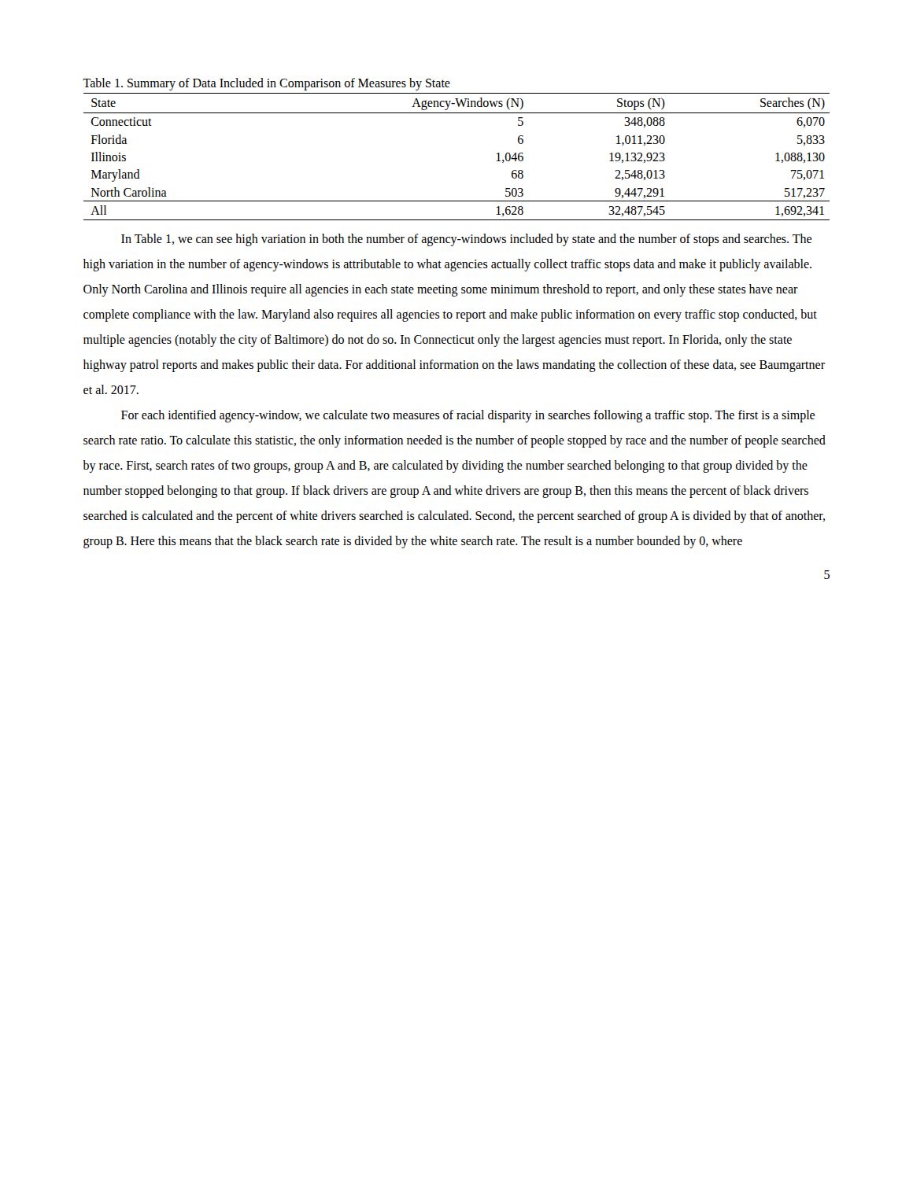Table 1. Summary of Data Included in Comparison of Measures by State
| State | Agency-Windows (N) | Stops (N) | Searches (N) |
| --- | --- | --- | --- |
| Connecticut | 5 | 348,088 | 6,070 |
| Florida | 6 | 1,011,230 | 5,833 |
| Illinois | 1,046 | 19,132,923 | 1,088,130 |
| Maryland | 68 | 2,548,013 | 75,071 |
| North Carolina | 503 | 9,447,291 | 517,237 |
| All | 1,628 | 32,487,545 | 1,692,341 |
In Table 1, we can see high variation in both the number of agency-windows included by state and the number of stops and searches. The high variation in the number of agency-windows is attributable to what agencies actually collect traffic stops data and make it publicly available. Only North Carolina and Illinois require all agencies in each state meeting some minimum threshold to report, and only these states have near complete compliance with the law. Maryland also requires all agencies to report and make public information on every traffic stop conducted, but multiple agencies (notably the city of Baltimore) do not do so. In Connecticut only the largest agencies must report. In Florida, only the state highway patrol reports and makes public their data. For additional information on the laws mandating the collection of these data, see Baumgartner et al. 2017.
For each identified agency-window, we calculate two measures of racial disparity in searches following a traffic stop. The first is a simple search rate ratio. To calculate this statistic, the only information needed is the number of people stopped by race and the number of people searched by race. First, search rates of two groups, group A and B, are calculated by dividing the number searched belonging to that group divided by the number stopped belonging to that group. If black drivers are group A and white drivers are group B, then this means the percent of black drivers searched is calculated and the percent of white drivers searched is calculated. Second, the percent searched of group A is divided by that of another, group B. Here this means that the black search rate is divided by the white search rate. The result is a number bounded by 0, where
5